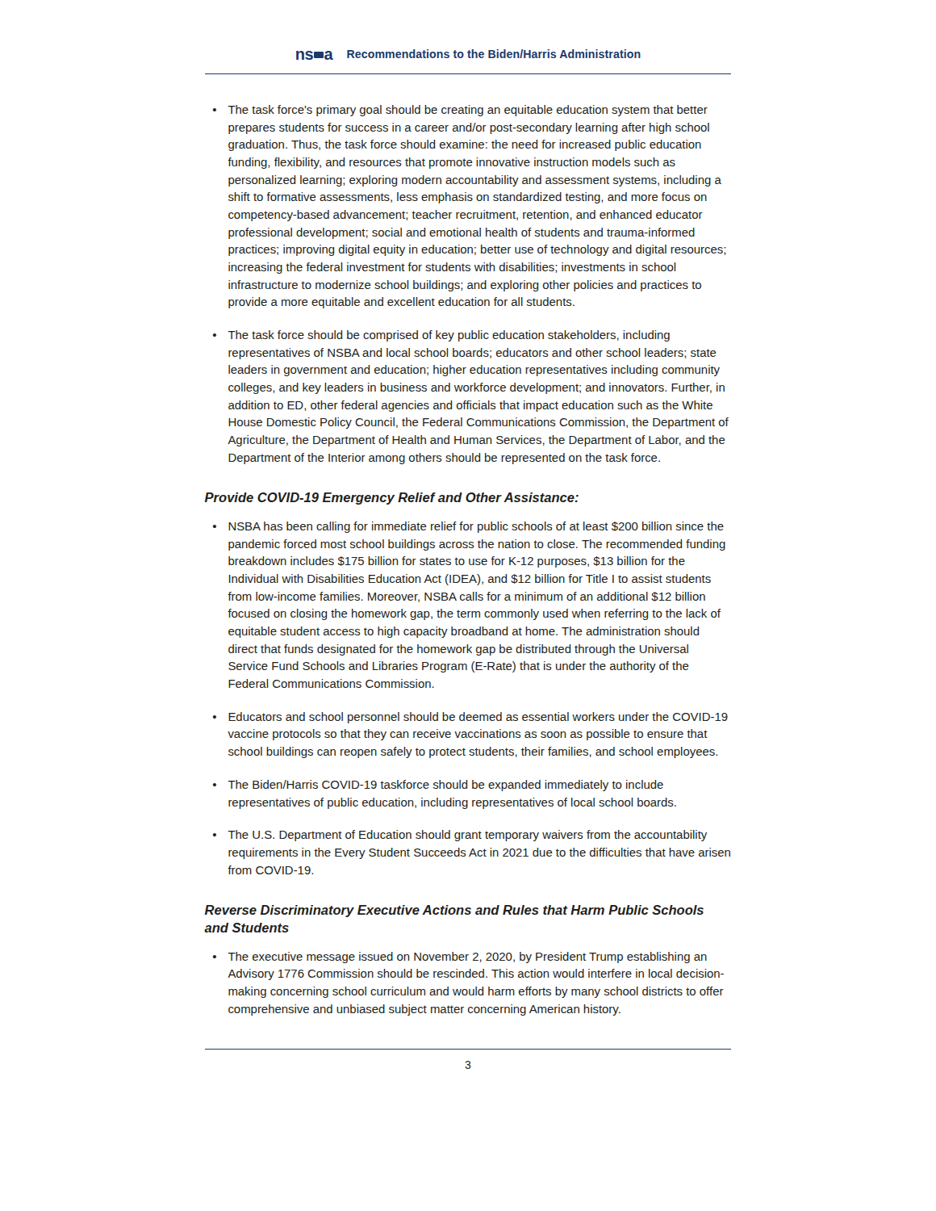ns a Recommendations to the Biden/Harris Administration
The task force's primary goal should be creating an equitable education system that better prepares students for success in a career and/or post-secondary learning after high school graduation. Thus, the task force should examine: the need for increased public education funding, flexibility, and resources that promote innovative instruction models such as personalized learning; exploring modern accountability and assessment systems, including a shift to formative assessments, less emphasis on standardized testing, and more focus on competency-based advancement; teacher recruitment, retention, and enhanced educator professional development; social and emotional health of students and trauma-informed practices; improving digital equity in education; better use of technology and digital resources; increasing the federal investment for students with disabilities; investments in school infrastructure to modernize school buildings; and exploring other policies and practices to provide a more equitable and excellent education for all students.
The task force should be comprised of key public education stakeholders, including representatives of NSBA and local school boards; educators and other school leaders; state leaders in government and education; higher education representatives including community colleges, and key leaders in business and workforce development; and innovators. Further, in addition to ED, other federal agencies and officials that impact education such as the White House Domestic Policy Council, the Federal Communications Commission, the Department of Agriculture, the Department of Health and Human Services, the Department of Labor, and the Department of the Interior among others should be represented on the task force.
Provide COVID-19 Emergency Relief and Other Assistance:
NSBA has been calling for immediate relief for public schools of at least $200 billion since the pandemic forced most school buildings across the nation to close. The recommended funding breakdown includes $175 billion for states to use for K-12 purposes, $13 billion for the Individual with Disabilities Education Act (IDEA), and $12 billion for Title I to assist students from low-income families. Moreover, NSBA calls for a minimum of an additional $12 billion focused on closing the homework gap, the term commonly used when referring to the lack of equitable student access to high capacity broadband at home. The administration should direct that funds designated for the homework gap be distributed through the Universal Service Fund Schools and Libraries Program (E-Rate) that is under the authority of the Federal Communications Commission.
Educators and school personnel should be deemed as essential workers under the COVID-19 vaccine protocols so that they can receive vaccinations as soon as possible to ensure that school buildings can reopen safely to protect students, their families, and school employees.
The Biden/Harris COVID-19 taskforce should be expanded immediately to include representatives of public education, including representatives of local school boards.
The U.S. Department of Education should grant temporary waivers from the accountability requirements in the Every Student Succeeds Act in 2021 due to the difficulties that have arisen from COVID-19.
Reverse Discriminatory Executive Actions and Rules that Harm Public Schools and Students
The executive message issued on November 2, 2020, by President Trump establishing an Advisory 1776 Commission should be rescinded. This action would interfere in local decision-making concerning school curriculum and would harm efforts by many school districts to offer comprehensive and unbiased subject matter concerning American history.
3